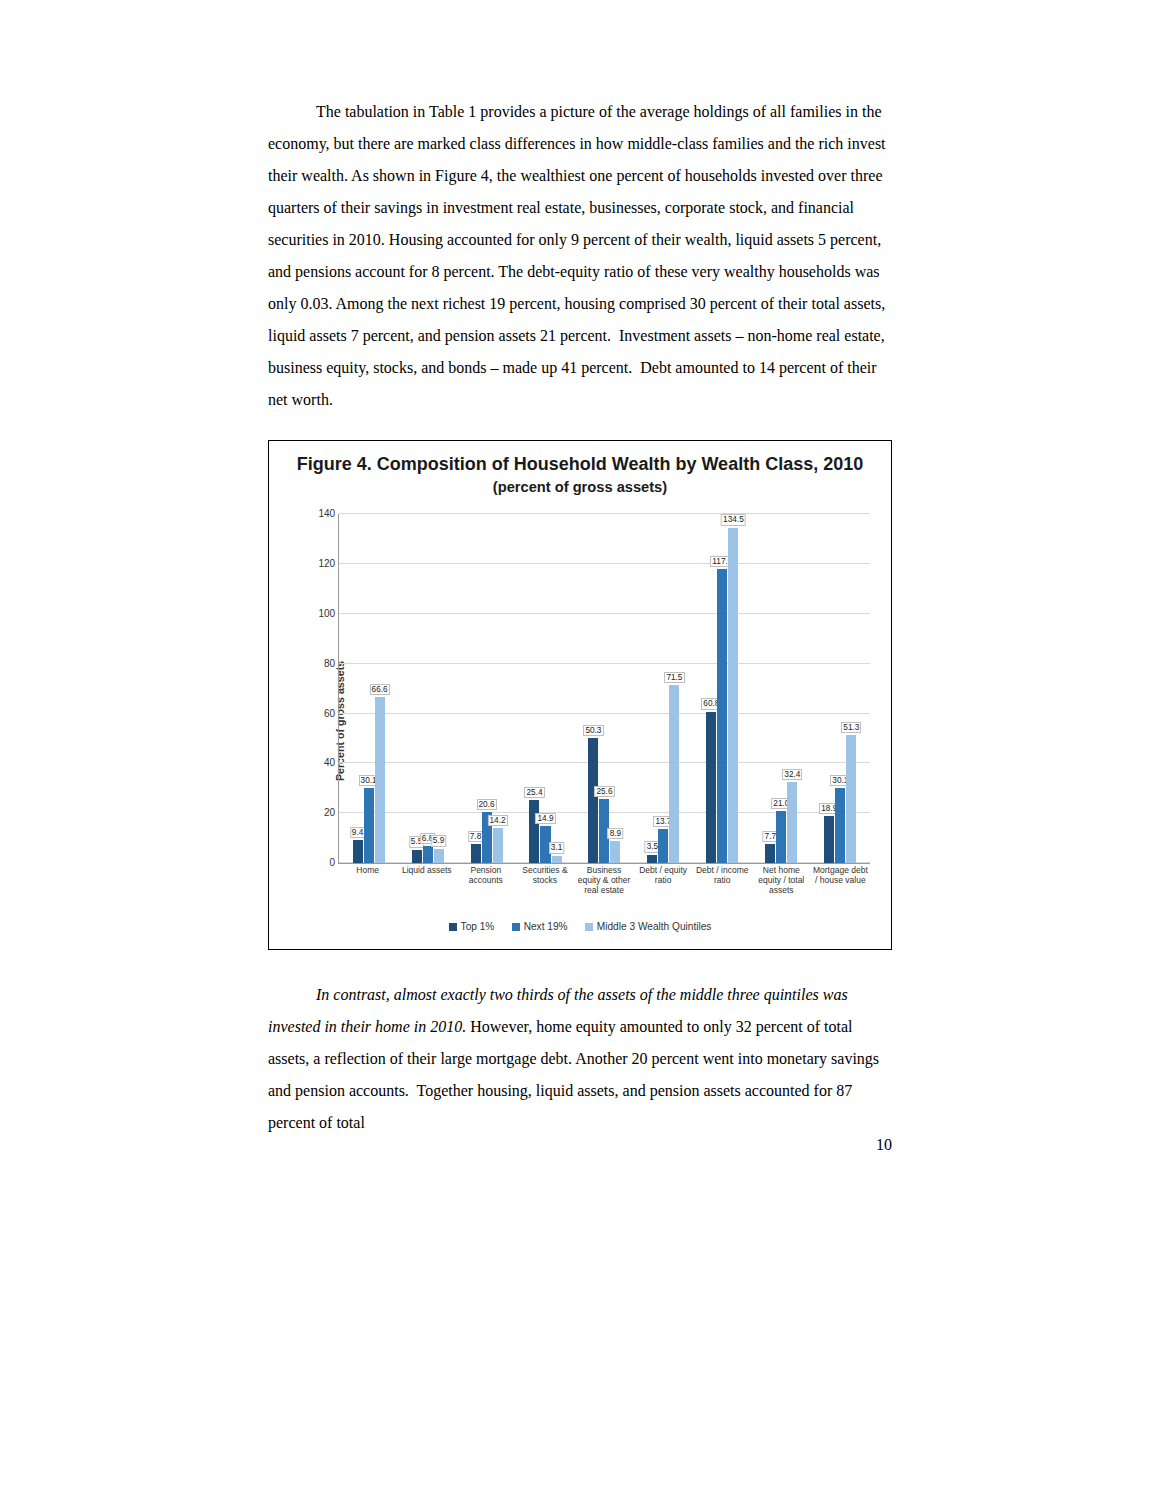The tabulation in Table 1 provides a picture of the average holdings of all families in the economy, but there are marked class differences in how middle-class families and the rich invest their wealth. As shown in Figure 4, the wealthiest one percent of households invested over three quarters of their savings in investment real estate, businesses, corporate stock, and financial securities in 2010. Housing accounted for only 9 percent of their wealth, liquid assets 5 percent, and pensions account for 8 percent. The debt-equity ratio of these very wealthy households was only 0.03. Among the next richest 19 percent, housing comprised 30 percent of their total assets, liquid assets 7 percent, and pension assets 21 percent. Investment assets – non-home real estate, business equity, stocks, and bonds – made up 41 percent. Debt amounted to 14 percent of their net worth.
Figure 4. Composition of Household Wealth by Wealth Class, 2010
(percent of gross assets)
Percent of gross assets
140
120
100
80
60
40
20
0
9.4
30.1
66.6
5.5
6.8
5.9
7.8
20.6
14.2
25.4
14.9
3.1
50.3
25.6
8.9
3.5
13.7
71.5
60.8
117.9
134.5
7.7
21.0
32.4
18.9
30.1
51.3
Home
Liquid assets
Pension accounts
Securities & stocks
Business equity & other real estate
Debt / equity ratio
Debt / income ratio
Net home equity / total assets
Mortgage debt / house value
Top 1% Next 19% Middle 3 Wealth Quintiles
In contrast, almost exactly two thirds of the assets of the middle three quintiles was invested in their home in 2010. However, home equity amounted to only 32 percent of total assets, a reflection of their large mortgage debt. Another 20 percent went into monetary savings and pension accounts. Together housing, liquid assets, and pension assets accounted for 87 percent of total
10